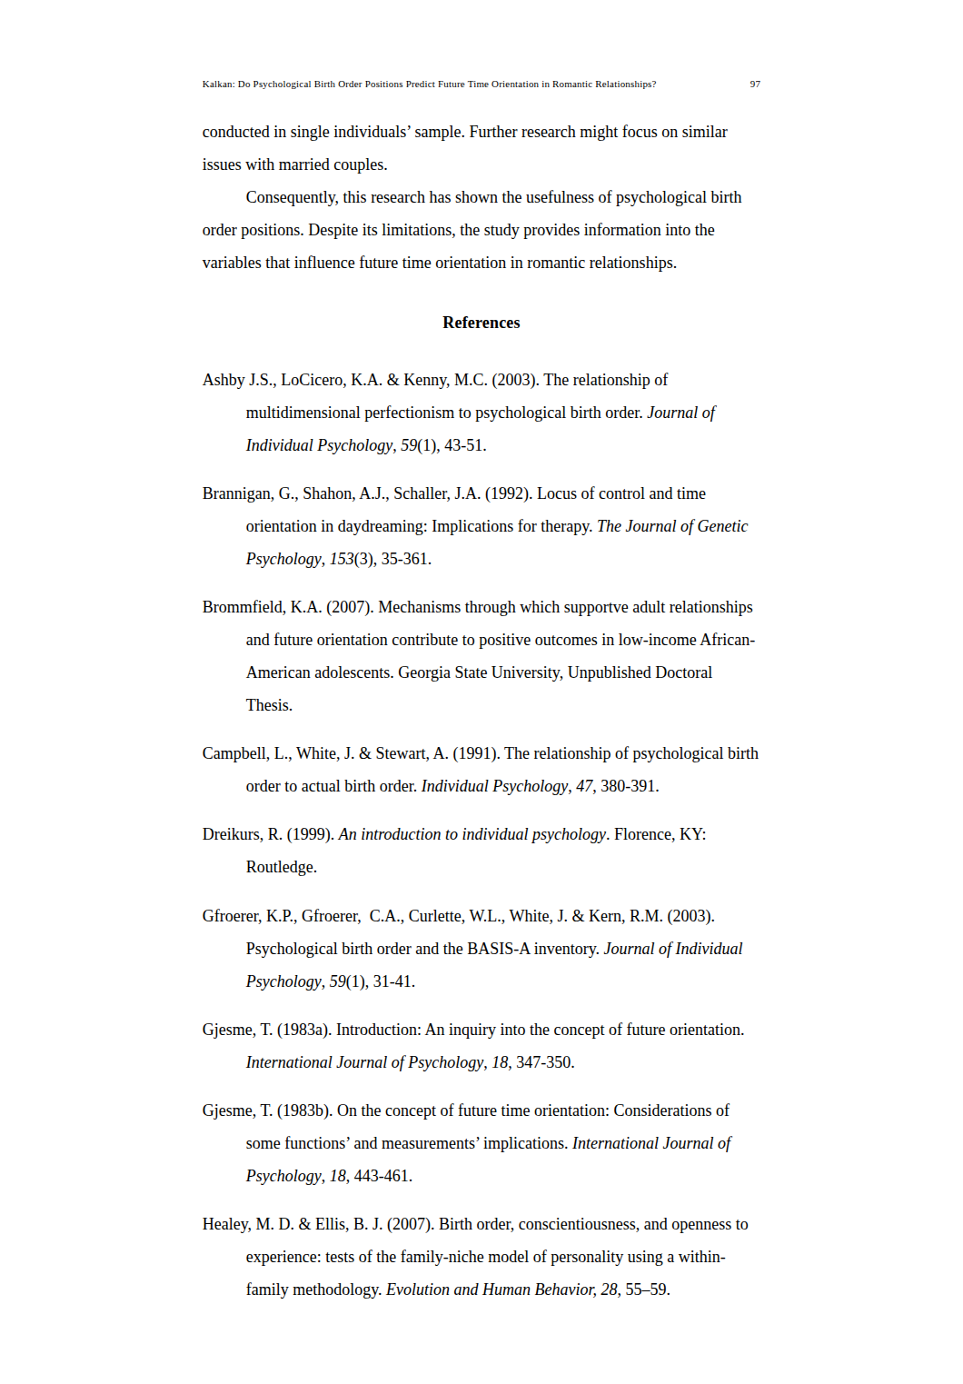Kalkan: Do Psychological Birth Order Positions Predict Future Time Orientation in Romantic Relationships? 97
conducted in single individuals’ sample. Further research might focus on similar issues with married couples.
Consequently, this research has shown the usefulness of psychological birth order positions. Despite its limitations, the study provides information into the variables that influence future time orientation in romantic relationships.
References
Ashby J.S., LoCicero, K.A. & Kenny, M.C. (2003). The relationship of multidimensional perfectionism to psychological birth order. Journal of Individual Psychology, 59(1), 43-51.
Brannigan, G., Shahon, A.J., Schaller, J.A. (1992). Locus of control and time orientation in daydreaming: Implications for therapy. The Journal of Genetic Psychology, 153(3), 35-361.
Brommfield, K.A. (2007). Mechanisms through which supportve adult relationships and future orientation contribute to positive outcomes in low-income African-American adolescents. Georgia State University, Unpublished Doctoral Thesis.
Campbell, L., White, J. & Stewart, A. (1991). The relationship of psychological birth order to actual birth order. Individual Psychology, 47, 380-391.
Dreikurs, R. (1999). An introduction to individual psychology. Florence, KY: Routledge.
Gfroerer, K.P., Gfroerer, C.A., Curlette, W.L., White, J. & Kern, R.M. (2003). Psychological birth order and the BASIS-A inventory. Journal of Individual Psychology, 59(1), 31-41.
Gjesme, T. (1983a). Introduction: An inquiry into the concept of future orientation. International Journal of Psychology, 18, 347-350.
Gjesme, T. (1983b). On the concept of future time orientation: Considerations of some functions’ and measurements’ implications. International Journal of Psychology, 18, 443-461.
Healey, M. D. & Ellis, B. J. (2007). Birth order, conscientiousness, and openness to experience: tests of the family-niche model of personality using a within-family methodology. Evolution and Human Behavior, 28, 55–59.